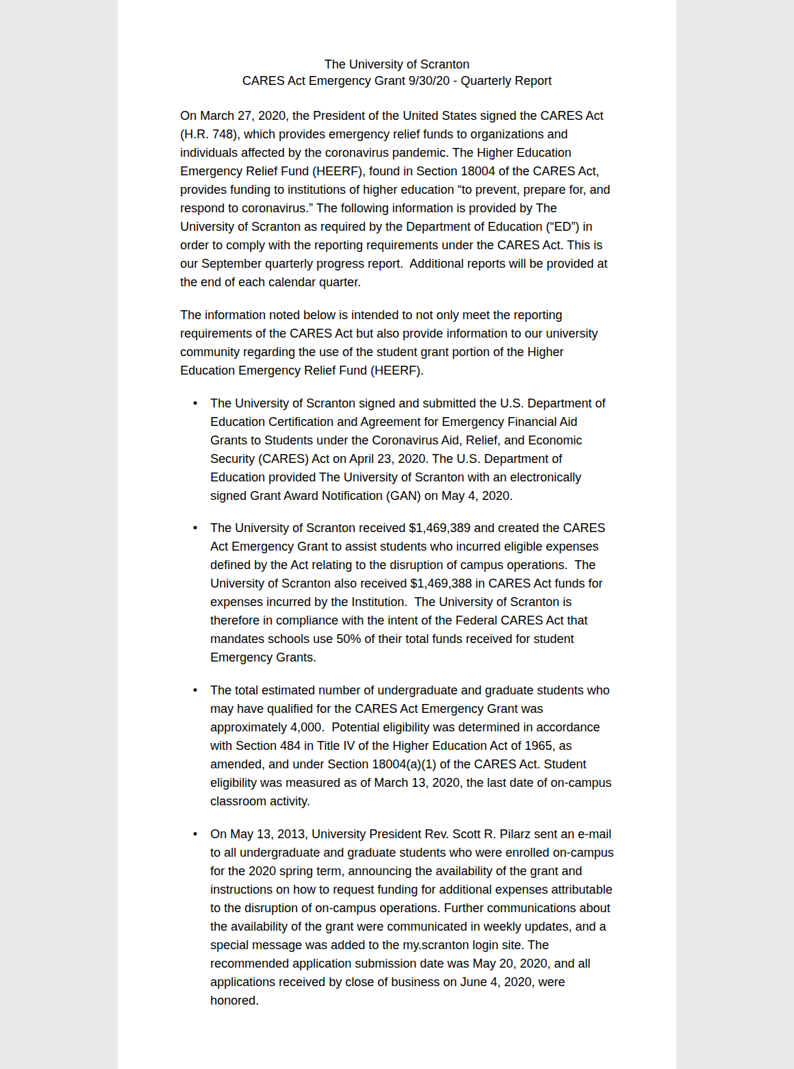The University of Scranton CARES Act Emergency Grant 9/30/20 - Quarterly Report
On March 27, 2020, the President of the United States signed the CARES Act (H.R. 748), which provides emergency relief funds to organizations and individuals affected by the coronavirus pandemic. The Higher Education Emergency Relief Fund (HEERF), found in Section 18004 of the CARES Act, provides funding to institutions of higher education “to prevent, prepare for, and respond to coronavirus.” The following information is provided by The University of Scranton as required by the Department of Education (“ED”) in order to comply with the reporting requirements under the CARES Act. This is our September quarterly progress report. Additional reports will be provided at the end of each calendar quarter.
The information noted below is intended to not only meet the reporting requirements of the CARES Act but also provide information to our university community regarding the use of the student grant portion of the Higher Education Emergency Relief Fund (HEERF).
The University of Scranton signed and submitted the U.S. Department of Education Certification and Agreement for Emergency Financial Aid Grants to Students under the Coronavirus Aid, Relief, and Economic Security (CARES) Act on April 23, 2020. The U.S. Department of Education provided The University of Scranton with an electronically signed Grant Award Notification (GAN) on May 4, 2020.
The University of Scranton received $1,469,389 and created the CARES Act Emergency Grant to assist students who incurred eligible expenses defined by the Act relating to the disruption of campus operations. The University of Scranton also received $1,469,388 in CARES Act funds for expenses incurred by the Institution. The University of Scranton is therefore in compliance with the intent of the Federal CARES Act that mandates schools use 50% of their total funds received for student Emergency Grants.
The total estimated number of undergraduate and graduate students who may have qualified for the CARES Act Emergency Grant was approximately 4,000. Potential eligibility was determined in accordance with Section 484 in Title IV of the Higher Education Act of 1965, as amended, and under Section 18004(a)(1) of the CARES Act. Student eligibility was measured as of March 13, 2020, the last date of on-campus classroom activity.
On May 13, 2013, University President Rev. Scott R. Pilarz sent an e-mail to all undergraduate and graduate students who were enrolled on-campus for the 2020 spring term, announcing the availability of the grant and instructions on how to request funding for additional expenses attributable to the disruption of on-campus operations. Further communications about the availability of the grant were communicated in weekly updates, and a special message was added to the my.scranton login site. The recommended application submission date was May 20, 2020, and all applications received by close of business on June 4, 2020, were honored.